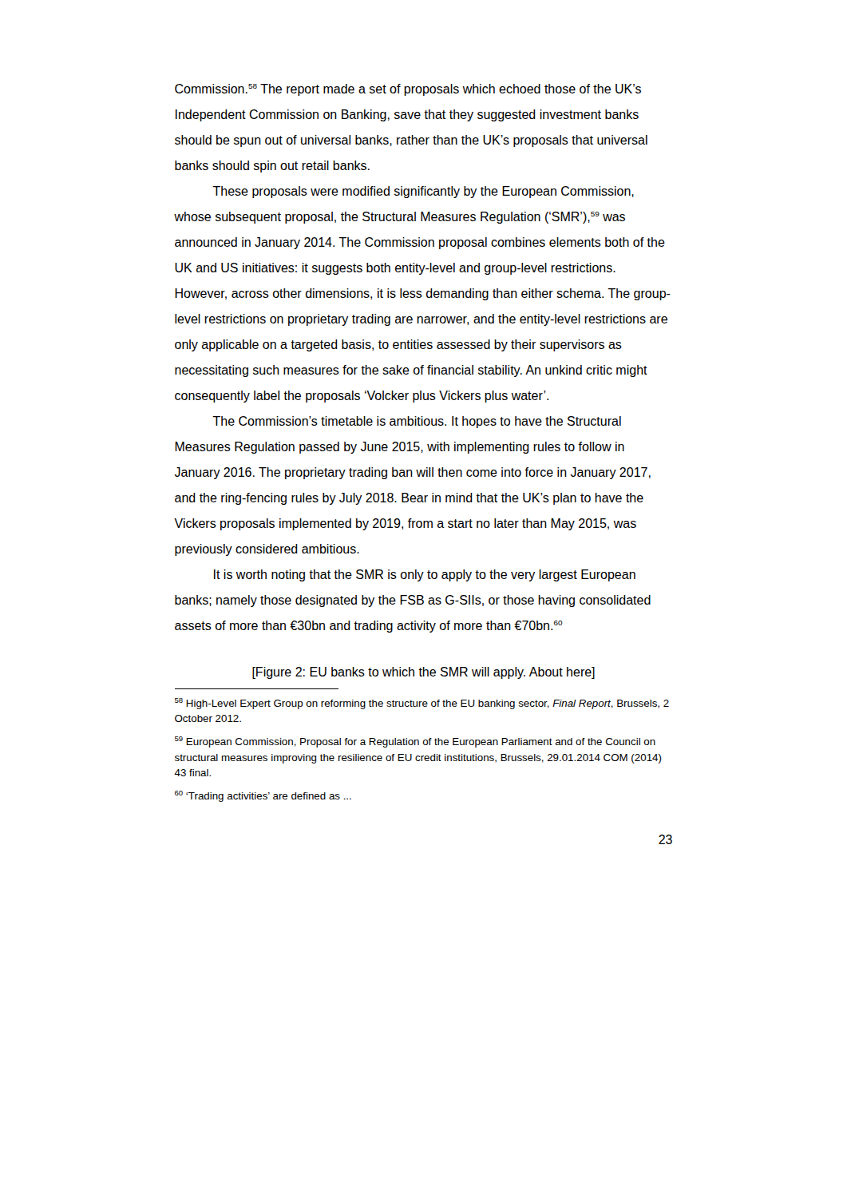Commission.58 The report made a set of proposals which echoed those of the UK’s Independent Commission on Banking, save that they suggested investment banks should be spun out of universal banks, rather than the UK’s proposals that universal banks should spin out retail banks.
These proposals were modified significantly by the European Commission, whose subsequent proposal, the Structural Measures Regulation (‘SMR’),59 was announced in January 2014. The Commission proposal combines elements both of the UK and US initiatives: it suggests both entity-level and group-level restrictions. However, across other dimensions, it is less demanding than either schema. The group-level restrictions on proprietary trading are narrower, and the entity-level restrictions are only applicable on a targeted basis, to entities assessed by their supervisors as necessitating such measures for the sake of financial stability. An unkind critic might consequently label the proposals ‘Volcker plus Vickers plus water’.
The Commission’s timetable is ambitious. It hopes to have the Structural Measures Regulation passed by June 2015, with implementing rules to follow in January 2016. The proprietary trading ban will then come into force in January 2017, and the ring-fencing rules by July 2018. Bear in mind that the UK’s plan to have the Vickers proposals implemented by 2019, from a start no later than May 2015, was previously considered ambitious.
It is worth noting that the SMR is only to apply to the very largest European banks; namely those designated by the FSB as G-SIIs, or those having consolidated assets of more than €30bn and trading activity of more than €70bn.60
[Figure 2: EU banks to which the SMR will apply. About here]
58 High-Level Expert Group on reforming the structure of the EU banking sector, Final Report, Brussels, 2 October 2012.
59 European Commission, Proposal for a Regulation of the European Parliament and of the Council on structural measures improving the resilience of EU credit institutions, Brussels, 29.01.2014 COM (2014) 43 final.
60 ‘Trading activities’ are defined as ...
23